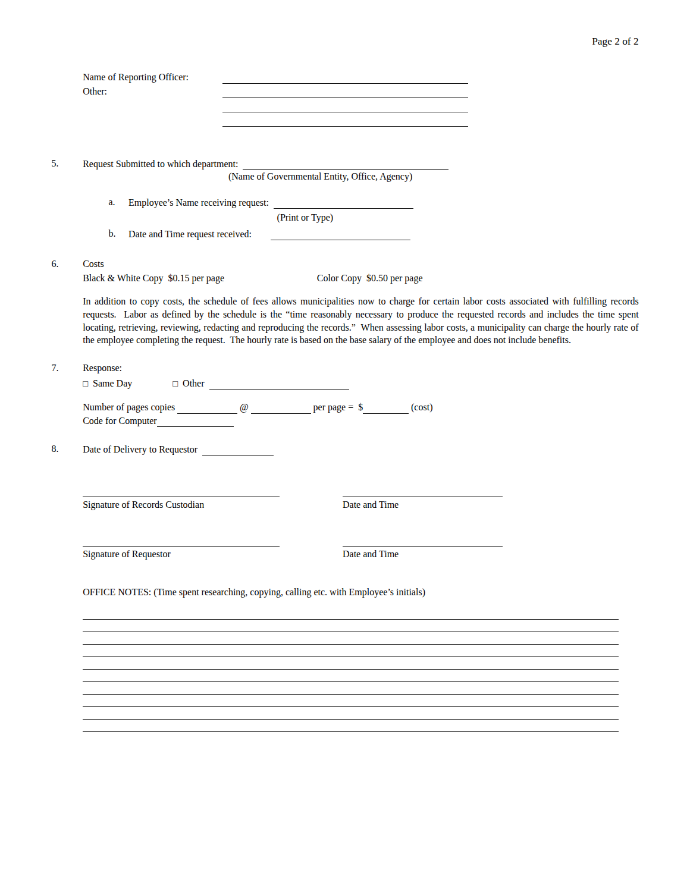Page 2 of 2
Name of Reporting Officer:
Other:
5.
Request Submitted to which department:
(Name of Governmental Entity, Office, Agency)
a. Employee’s Name receiving request:
(Print or Type)
b. Date and Time request received:
6.
Costs
Black & White Copy $0.15 per page
Color Copy $0.50 per page
In addition to copy costs, the schedule of fees allows municipalities now to charge for certain labor costs associated with fulfilling records requests. Labor as defined by the schedule is the “time reasonably necessary to produce the requested records and includes the time spent locating, retrieving, reviewing, redacting and reproducing the records.” When assessing labor costs, a municipality can charge the hourly rate of the employee completing the request. The hourly rate is based on the base salary of the employee and does not include benefits.
7.
Response:
□ Same Day □ Other
Number of pages copies @ per page = $ (cost)
Code for Computer
8.
Date of Delivery to Requestor
Signature of Records Custodian
Date and Time
Signature of Requestor
Date and Time
OFFICE NOTES: (Time spent researching, copying, calling etc. with Employee’s initials)